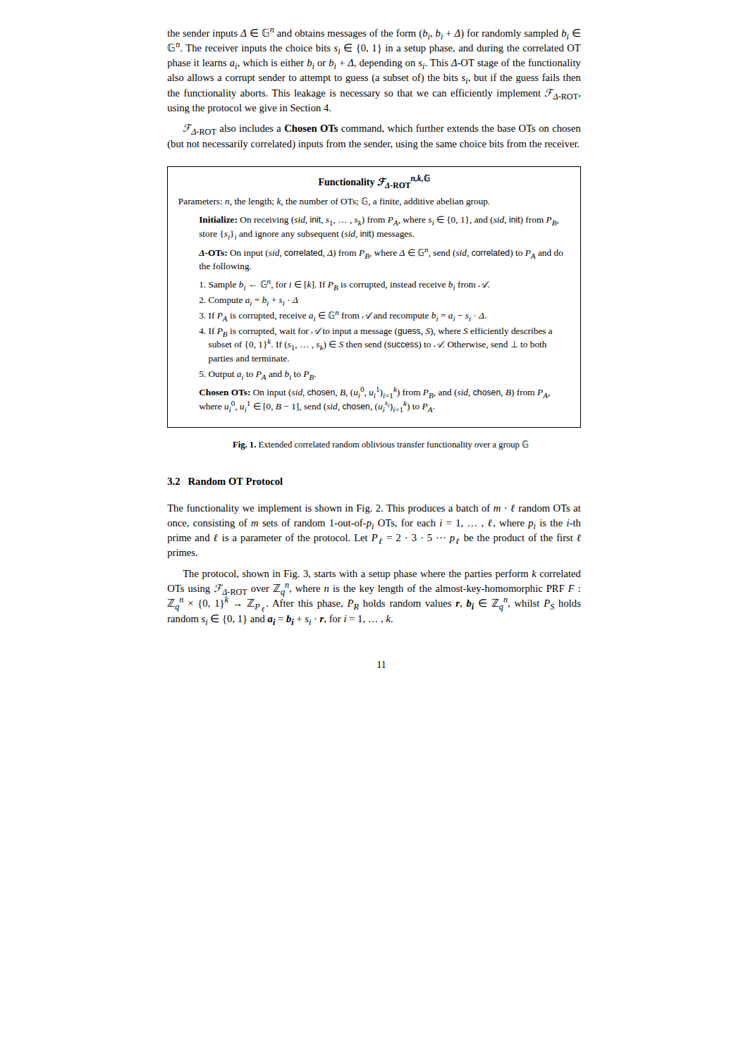the sender inputs Δ ∈ 𝔾n and obtains messages of the form (bi, bi + Δ) for randomly sampled bi ∈ 𝔾n. The receiver inputs the choice bits si ∈ {0, 1} in a setup phase, and during the correlated OT phase it learns ai, which is either bi or bi + Δ, depending on si. This Δ-OT stage of the functionality also allows a corrupt sender to attempt to guess (a subset of) the bits si, but if the guess fails then the functionality aborts. This leakage is necessary so that we can efficiently implement ℱΔ-ROT, using the protocol we give in Section 4.
ℱΔ-ROT also includes a Chosen OTs command, which further extends the base OTs on chosen (but not necessarily correlated) inputs from the sender, using the same choice bits from the receiver.
Functionality ℱΔ-ROTn,k, 𝔾
Parameters: n, the length; k, the number of OTs; 𝔾, a finite, additive abelian group.
Initialize: On receiving (sid, init, s1, … , sk) from PA, where si ∈ {0, 1}, and (sid, init) from PB, store {si}i and ignore any subsequent (sid, init) messages.
Δ-OTs: On input (sid, correlated, Δ) from PB, where Δ ∈ 𝔾n, send (sid, correlated) to PA and do the following.
Sample bi ← 𝔾n, for i ∈ [k]. If PB is corrupted, instead receive bi from 𝒜.
Compute ai = bi + si · Δ
If PA is corrupted, receive ai ∈ 𝔾n from 𝒜 and recompute bi = ai − si · Δ.
If PB is corrupted, wait for 𝒜 to input a message (guess, S), where S efficiently describes a subset of {0, 1}k. If (s1, … , sk) ∈ S then send (success) to 𝒜. Otherwise, send ⊥ to both parties and terminate.
Output ai to PA and bi to PB.
Chosen OTs: On input (sid, chosen, B, (ui0, ui1)i=1k) from PB, and (sid, chosen, B) from PA, where ui0, ui1 ∈ [0, B − 1], send (sid, chosen, (uisi)i=1k) to PA.
Fig. 1. Extended correlated random oblivious transfer functionality over a group 𝔾
3.2 Random OT Protocol
The functionality we implement is shown in Fig. 2. This produces a batch of m · ℓ random OTs at once, consisting of m sets of random 1-out-of-pi OTs, for each i = 1, … , ℓ, where pi is the i-th prime and ℓ is a parameter of the protocol. Let Pℓ = 2 · 3 · 5 ··· pℓ be the product of the first ℓ primes.
The protocol, shown in Fig. 3, starts with a setup phase where the parties perform k correlated OTs using ℱΔ-ROT over ℤqn, where n is the key length of the almost-key-homomorphic PRF F : ℤqn × {0, 1}k → ℤPℓ. After this phase, PR holds random values r, bi ∈ ℤqn, whilst PS holds random si ∈ {0, 1} and ai = bi + si · r, for i = 1, … , k.
11